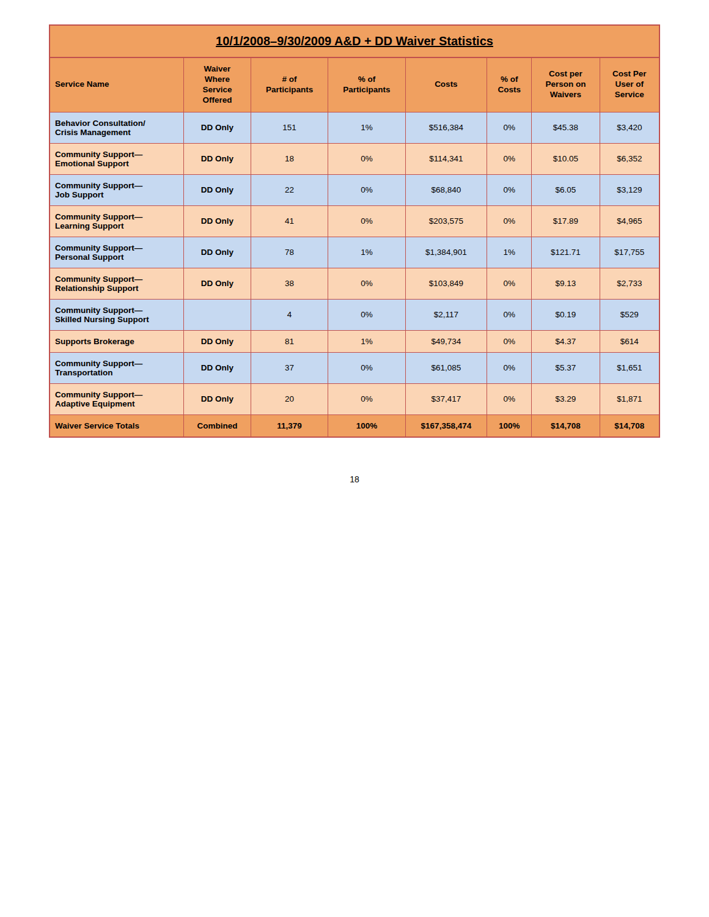10/1/2008–9/30/2009 A&D + DD Waiver Statistics
| Service Name | Waiver Where Service Offered | # of Participants | % of Participants | Costs | % of Costs | Cost per Person on Waivers | Cost Per User of Service |
| --- | --- | --- | --- | --- | --- | --- | --- |
| Behavior Consultation/ Crisis Management | DD Only | 151 | 1% | $516,384 | 0% | $45.38 | $3,420 |
| Community Support— Emotional Support | DD Only | 18 | 0% | $114,341 | 0% | $10.05 | $6,352 |
| Community Support— Job Support | DD Only | 22 | 0% | $68,840 | 0% | $6.05 | $3,129 |
| Community Support— Learning Support | DD Only | 41 | 0% | $203,575 | 0% | $17.89 | $4,965 |
| Community Support— Personal Support | DD Only | 78 | 1% | $1,384,901 | 1% | $121.71 | $17,755 |
| Community Support— Relationship Support | DD Only | 38 | 0% | $103,849 | 0% | $9.13 | $2,733 |
| Community Support— Skilled Nursing Support | | 4 | 0% | $2,117 | 0% | $0.19 | $529 |
| Supports Brokerage | DD Only | 81 | 1% | $49,734 | 0% | $4.37 | $614 |
| Community Support— Transportation | DD Only | 37 | 0% | $61,085 | 0% | $5.37 | $1,651 |
| Community Support— Adaptive Equipment | DD Only | 20 | 0% | $37,417 | 0% | $3.29 | $1,871 |
| Waiver Service Totals | Combined | 11,379 | 100% | $167,358,474 | 100% | $14,708 | $14,708 |
18